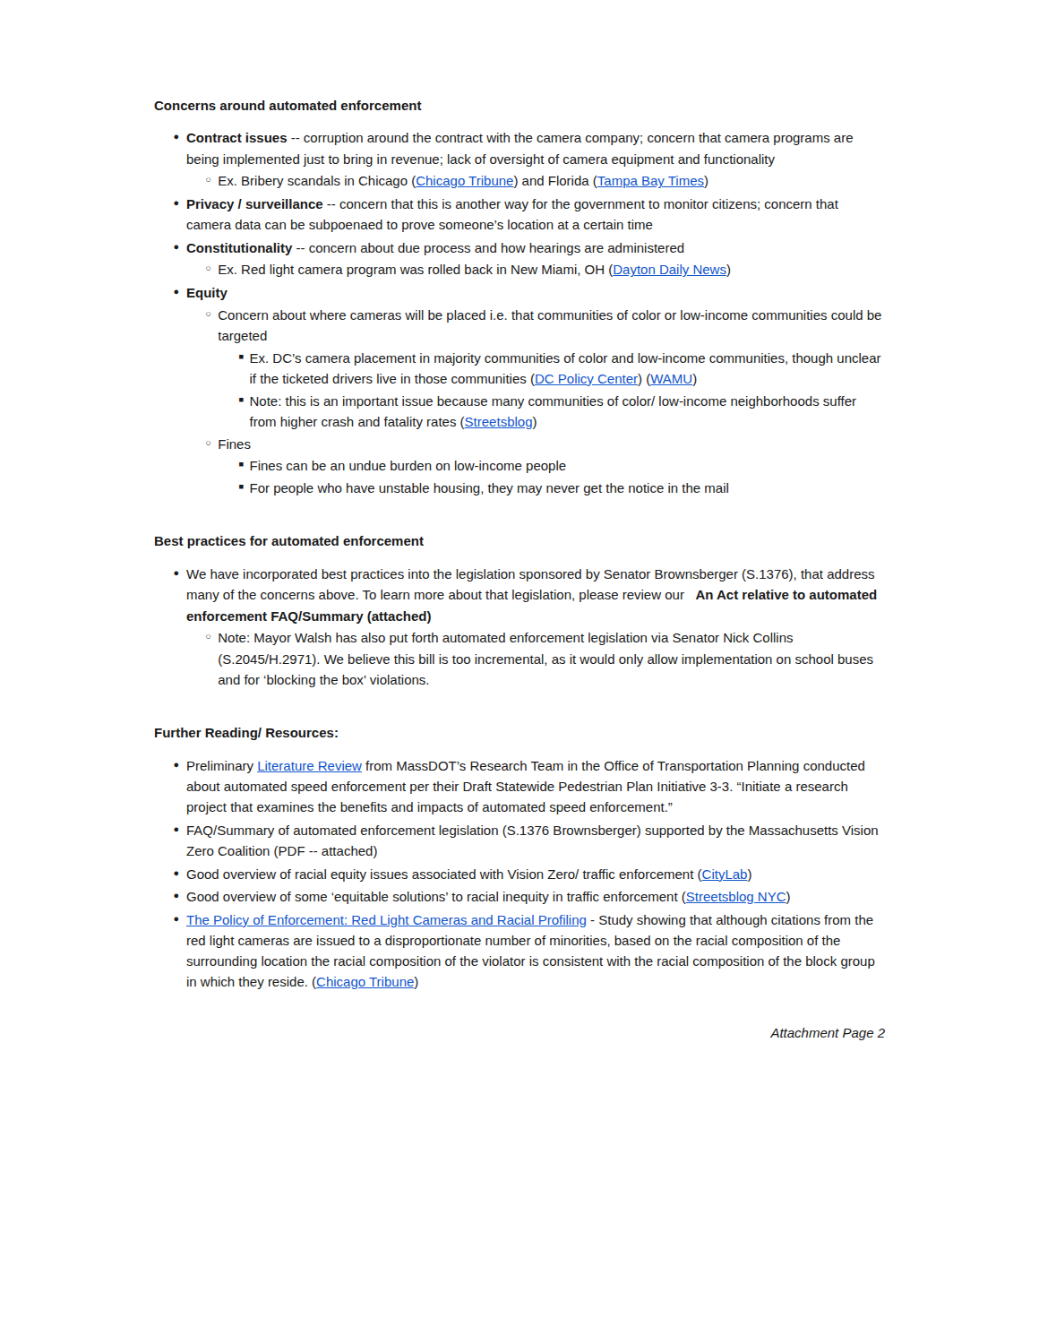Concerns around automated enforcement
Contract issues -- corruption around the contract with the camera company; concern that camera programs are being implemented just to bring in revenue; lack of oversight of camera equipment and functionality
Ex. Bribery scandals in Chicago (Chicago Tribune) and Florida (Tampa Bay Times)
Privacy / surveillance -- concern that this is another way for the government to monitor citizens; concern that camera data can be subpoenaed to prove someone’s location at a certain time
Constitutionality -- concern about due process and how hearings are administered
Ex. Red light camera program was rolled back in New Miami, OH (Dayton Daily News)
Equity
Concern about where cameras will be placed i.e. that communities of color or low-income communities could be targeted
Ex. DC’s camera placement in majority communities of color and low-income communities, though unclear if the ticketed drivers live in those communities (DC Policy Center) (WAMU)
Note: this is an important issue because many communities of color/ low-income neighborhoods suffer from higher crash and fatality rates (Streetsblog)
Fines
Fines can be an undue burden on low-income people
For people who have unstable housing, they may never get the notice in the mail
Best practices for automated enforcement
We have incorporated best practices into the legislation sponsored by Senator Brownsberger (S.1376), that address many of the concerns above. To learn more about that legislation, please review our An Act relative to automated enforcement FAQ/Summary (attached)
Note: Mayor Walsh has also put forth automated enforcement legislation via Senator Nick Collins (S.2045/H.2971). We believe this bill is too incremental, as it would only allow implementation on school buses and for ‘blocking the box’ violations.
Further Reading/ Resources:
Preliminary Literature Review from MassDOT’s Research Team in the Office of Transportation Planning conducted about automated speed enforcement per their Draft Statewide Pedestrian Plan Initiative 3-3. “Initiate a research project that examines the benefits and impacts of automated speed enforcement.”
FAQ/Summary of automated enforcement legislation (S.1376 Brownsberger) supported by the Massachusetts Vision Zero Coalition (PDF -- attached)
Good overview of racial equity issues associated with Vision Zero/ traffic enforcement (CityLab)
Good overview of some ‘equitable solutions’ to racial inequity in traffic enforcement (Streetsblog NYC)
The Policy of Enforcement: Red Light Cameras and Racial Profiling - Study showing that although citations from the red light cameras are issued to a disproportionate number of minorities, based on the racial composition of the surrounding location the racial composition of the violator is consistent with the racial composition of the block group in which they reside. (Chicago Tribune)
Attachment Page 2